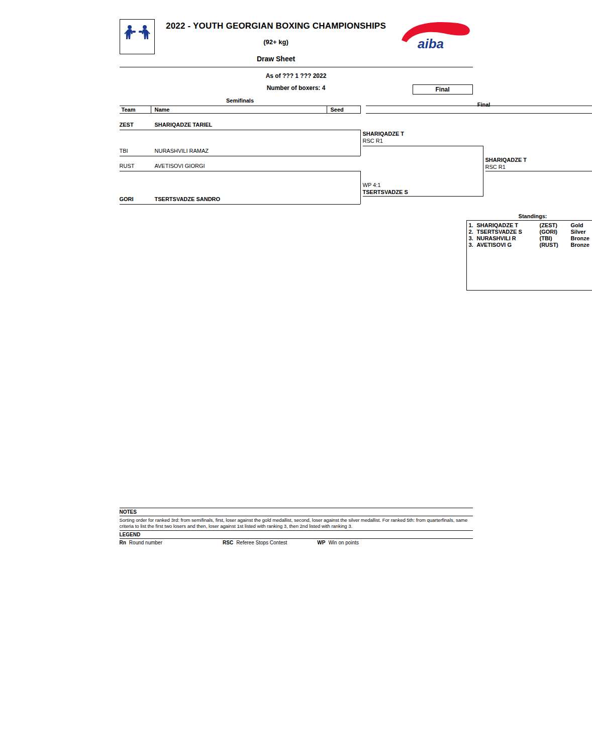2022 - YOUTH GEORGIAN BOXING CHAMPIONSHIPS
(92+ kg)
Draw Sheet
aiba
As of ??? 1 ??? 2022
Number of boxers: 4
Final
Semifinals
Final
Team Name Seed
ZEST SHARIQADZE TARIEL
TBI NURASHVILI RAMAZ
SHARIQADZE T
RSC R1
RUST AVETISOVI GIORGI
GORI TSERTSVADZE SANDRO
WP 4:1
TSERTSVADZE S
SHARIQADZE T
RSC R1
Standings:
| 1. | SHARIQADZE T | (ZEST) | Gold |
| 2. | TSERTSVADZE S | (GORI) | Silver |
| 3. | NURASHVILI R | (TBI) | Bronze |
| 3. | AVETISOVI G | (RUST) | Bronze |
NOTES
Sorting order for ranked 3rd: from semifinals, first, loser against the gold medallist, second, loser against the silver medallist. For ranked 5th: from quarterfinals, same criteria to list the first two losers and then, loser against 1st listed with ranking 3, then 2nd listed with ranking 3.
LEGEND
Rn Round number
RSC Referee Stops Contest
WP Win on points